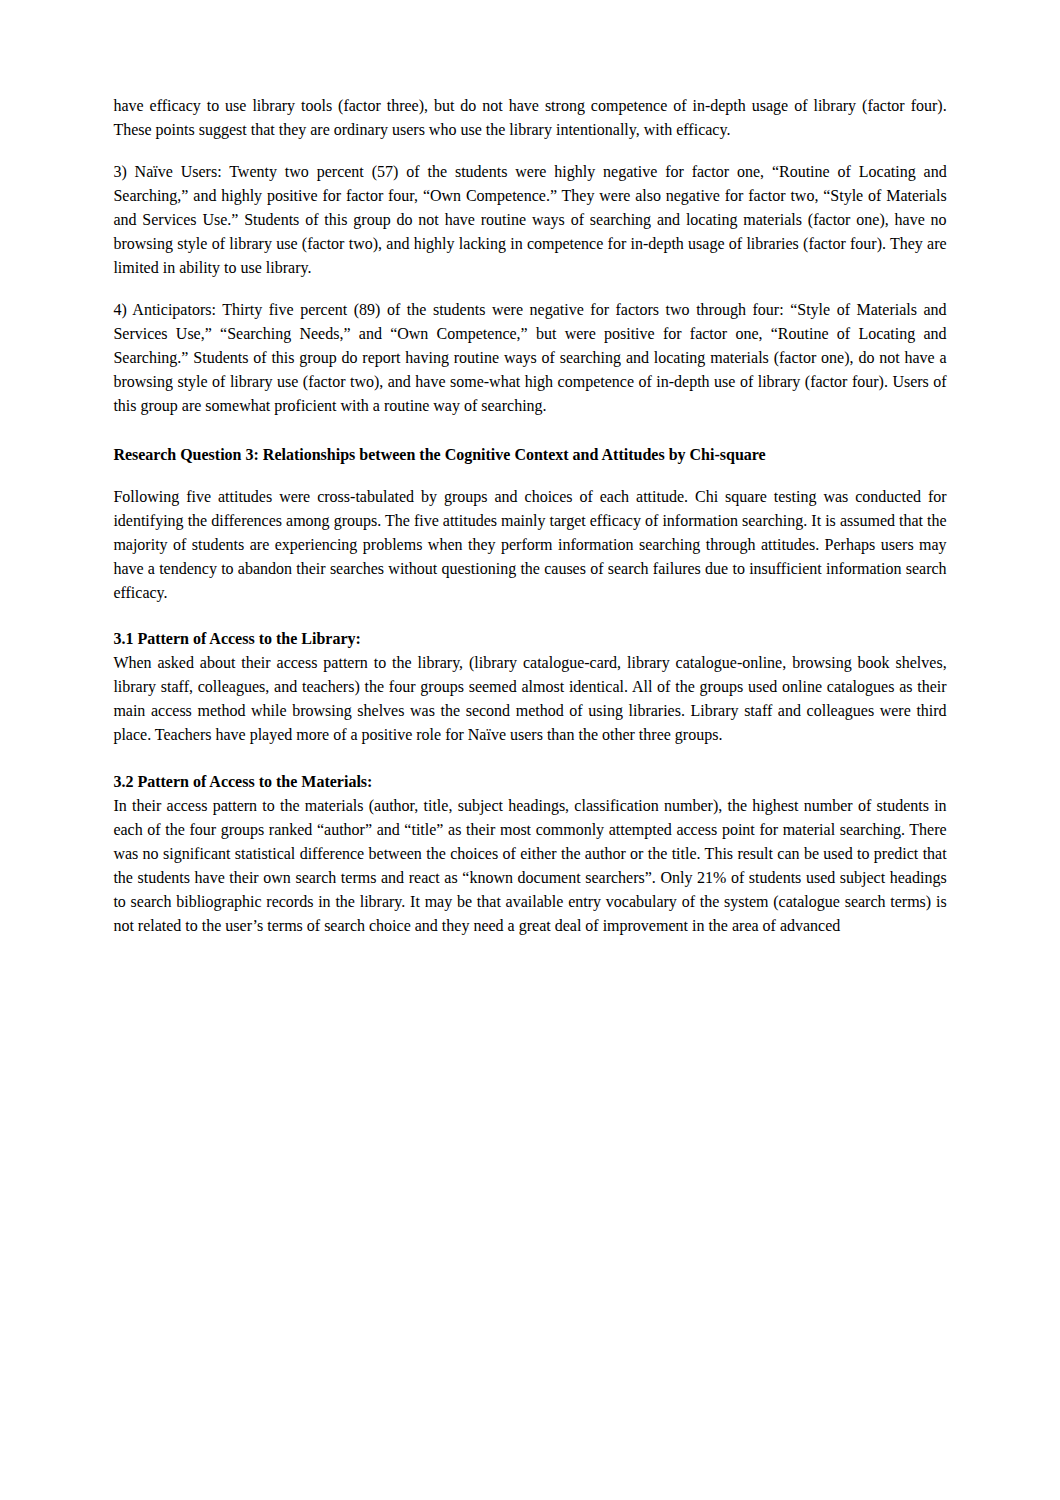have efficacy to use library tools (factor three), but do not have strong competence of in-depth usage of library (factor four). These points suggest that they are ordinary users who use the library intentionally, with efficacy.
3) Naïve Users: Twenty two percent (57) of the students were highly negative for factor one, “Routine of Locating and Searching,” and highly positive for factor four, “Own Competence.” They were also negative for factor two, “Style of Materials and Services Use.” Students of this group do not have routine ways of searching and locating materials (factor one), have no browsing style of library use (factor two), and highly lacking in competence for in-depth usage of libraries (factor four). They are limited in ability to use library.
4) Anticipators: Thirty five percent (89) of the students were negative for factors two through four: “Style of Materials and Services Use,” “Searching Needs,” and “Own Competence,” but were positive for factor one, “Routine of Locating and Searching.” Students of this group do report having routine ways of searching and locating materials (factor one), do not have a browsing style of library use (factor two), and have some-what high competence of in-depth use of library (factor four). Users of this group are somewhat proficient with a routine way of searching.
Research Question 3: Relationships between the Cognitive Context and Attitudes by Chi-square
Following five attitudes were cross-tabulated by groups and choices of each attitude. Chi square testing was conducted for identifying the differences among groups. The five attitudes mainly target efficacy of information searching. It is assumed that the majority of students are experiencing problems when they perform information searching through attitudes. Perhaps users may have a tendency to abandon their searches without questioning the causes of search failures due to insufficient information search efficacy.
3.1 Pattern of Access to the Library:
When asked about their access pattern to the library, (library catalogue-card, library catalogue-online, browsing book shelves, library staff, colleagues, and teachers) the four groups seemed almost identical. All of the groups used online catalogues as their main access method while browsing shelves was the second method of using libraries. Library staff and colleagues were third place. Teachers have played more of a positive role for Naïve users than the other three groups.
3.2 Pattern of Access to the Materials:
In their access pattern to the materials (author, title, subject headings, classification number), the highest number of students in each of the four groups ranked “author” and “title” as their most commonly attempted access point for material searching. There was no significant statistical difference between the choices of either the author or the title. This result can be used to predict that the students have their own search terms and react as “known document searchers”. Only 21% of students used subject headings to search bibliographic records in the library. It may be that available entry vocabulary of the system (catalogue search terms) is not related to the user’s terms of search choice and they need a great deal of improvement in the area of advanced